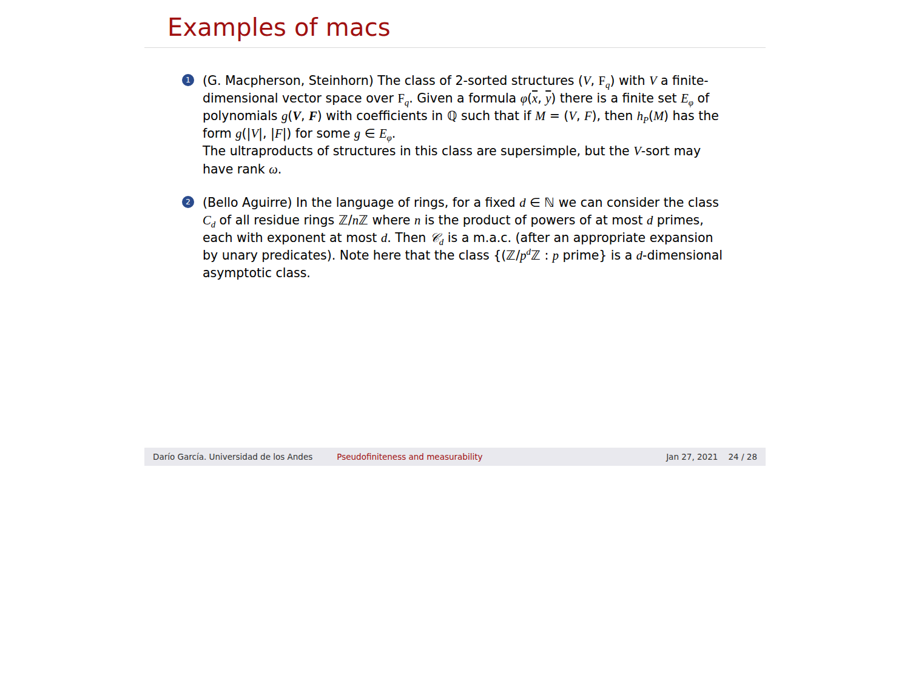Examples of macs
1 (G. Macpherson, Steinhorn) The class of 2-sorted structures (V, Fq) with V a finite-dimensional vector space over Fq. Given a formula φ(x, y) there is a finite set Eφ of polynomials g(V, F) with coefficients in ℚ such that if M = (V, F), then hP(M) has the form g(|V|, |F|) for some g ∈ Eφ.
The ultraproducts of structures in this class are supersimple, but the V-sort may have rank ω.
2 (Bello Aguirre) In the language of rings, for a fixed d ∈ ℕ we can consider the class Cd of all residue rings ℤ/nℤ where n is the product of powers of at most d primes, each with exponent at most d. Then 𝒞d is a m.a.c. (after an appropriate expansion by unary predicates). Note here that the class {(ℤ/pd ℤ : p prime} is a d-dimensional asymptotic class.
Darío García. Universidad de los Andes Pseudofiniteness and measurability Jan 27, 2021 24 / 28